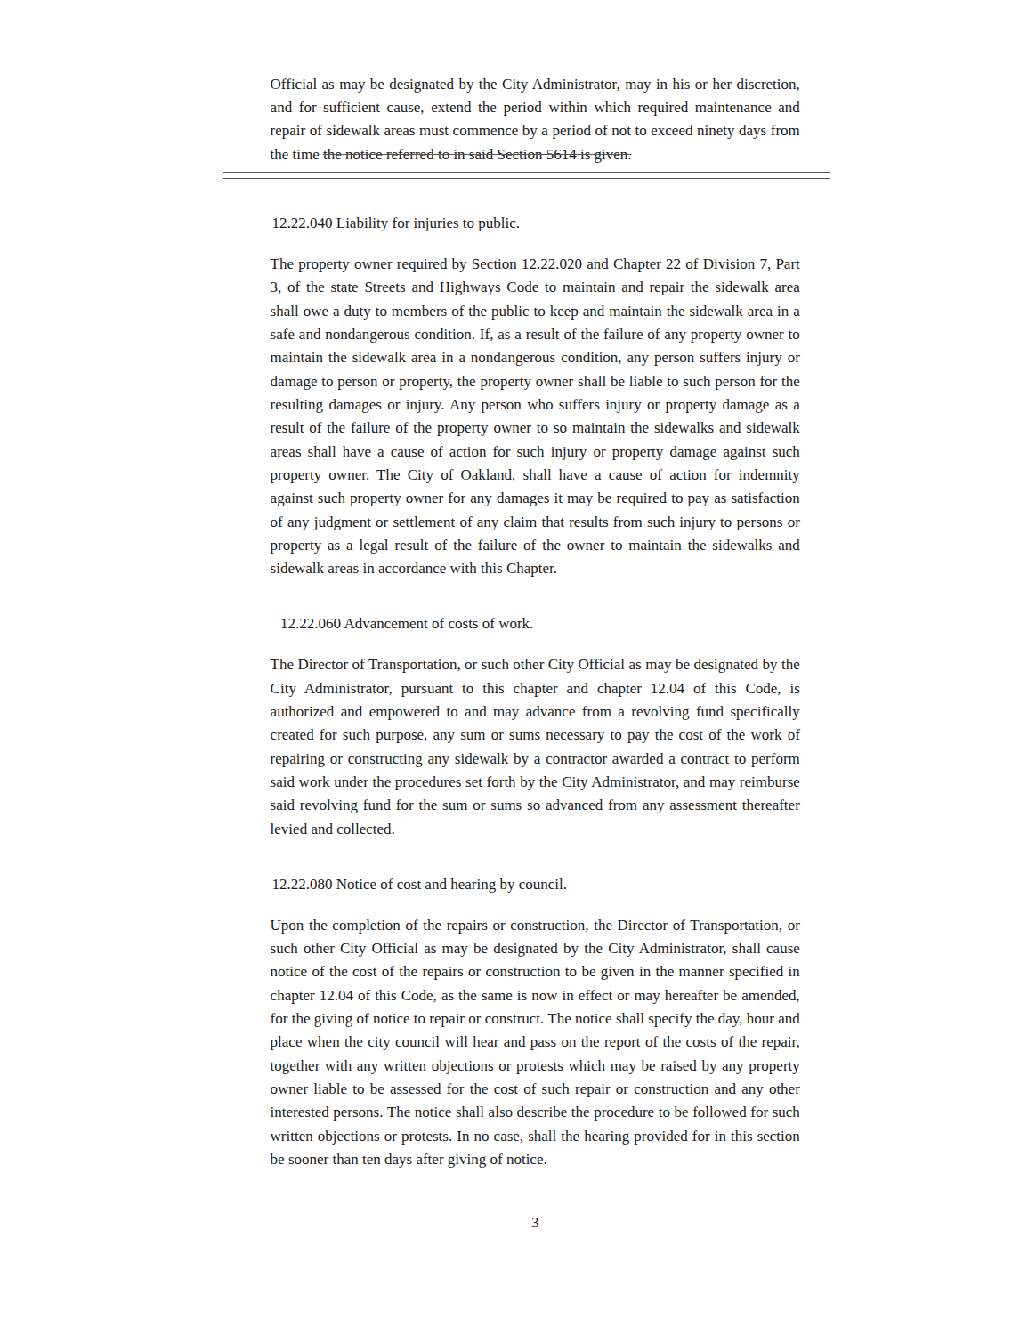Official as may be designated by the City Administrator, may in his or her discretion, and for sufficient cause, extend the period within which required maintenance and repair of sidewalk areas must commence by a period of not to exceed ninety days from the time the notice referred to in said Section 5614 is given.
12.22.040 Liability for injuries to public.
The property owner required by Section 12.22.020 and Chapter 22 of Division 7, Part 3, of the state Streets and Highways Code to maintain and repair the sidewalk area shall owe a duty to members of the public to keep and maintain the sidewalk area in a safe and nondangerous condition. If, as a result of the failure of any property owner to maintain the sidewalk area in a nondangerous condition, any person suffers injury or damage to person or property, the property owner shall be liable to such person for the resulting damages or injury. Any person who suffers injury or property damage as a result of the failure of the property owner to so maintain the sidewalks and sidewalk areas shall have a cause of action for such injury or property damage against such property owner. The City of Oakland, shall have a cause of action for indemnity against such property owner for any damages it may be required to pay as satisfaction of any judgment or settlement of any claim that results from such injury to persons or property as a legal result of the failure of the owner to maintain the sidewalks and sidewalk areas in accordance with this Chapter.
12.22.060 Advancement of costs of work.
The Director of Transportation, or such other City Official as may be designated by the City Administrator, pursuant to this chapter and chapter 12.04 of this Code, is authorized and empowered to and may advance from a revolving fund specifically created for such purpose, any sum or sums necessary to pay the cost of the work of repairing or constructing any sidewalk by a contractor awarded a contract to perform said work under the procedures set forth by the City Administrator, and may reimburse said revolving fund for the sum or sums so advanced from any assessment thereafter levied and collected.
12.22.080 Notice of cost and hearing by council.
Upon the completion of the repairs or construction, the Director of Transportation, or such other City Official as may be designated by the City Administrator, shall cause notice of the cost of the repairs or construction to be given in the manner specified in chapter 12.04 of this Code, as the same is now in effect or may hereafter be amended, for the giving of notice to repair or construct. The notice shall specify the day, hour and place when the city council will hear and pass on the report of the costs of the repair, together with any written objections or protests which may be raised by any property owner liable to be assessed for the cost of such repair or construction and any other interested persons. The notice shall also describe the procedure to be followed for such written objections or protests. In no case, shall the hearing provided for in this section be sooner than ten days after giving of notice.
3